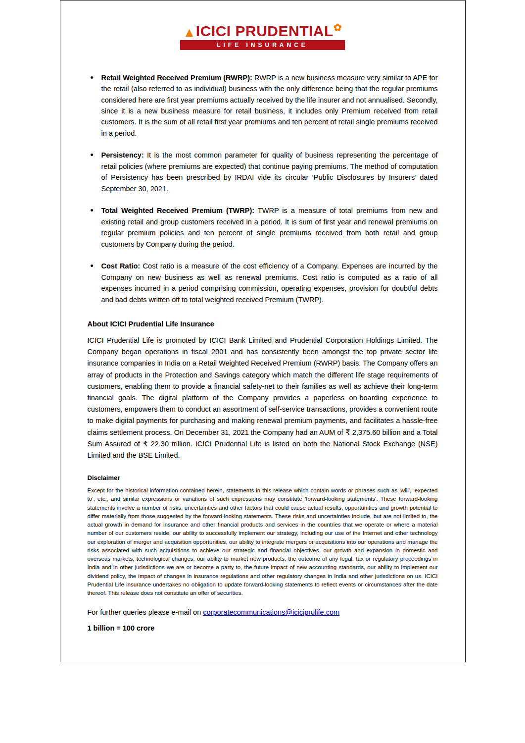▲ICICI PRUDENTIAL✿
LIFE INSURANCE
Retail Weighted Received Premium (RWRP): RWRP is a new business measure very similar to APE for the retail (also referred to as individual) business with the only difference being that the regular premiums considered here are first year premiums actually received by the life insurer and not annualised. Secondly, since it is a new business measure for retail business, it includes only Premium received from retail customers. It is the sum of all retail first year premiums and ten percent of retail single premiums received in a period.
Persistency: It is the most common parameter for quality of business representing the percentage of retail policies (where premiums are expected) that continue paying premiums. The method of computation of Persistency has been prescribed by IRDAI vide its circular ‘Public Disclosures by Insurers’ dated September 30, 2021.
Total Weighted Received Premium (TWRP): TWRP is a measure of total premiums from new and existing retail and group customers received in a period. It is sum of first year and renewal premiums on regular premium policies and ten percent of single premiums received from both retail and group customers by Company during the period.
Cost Ratio: Cost ratio is a measure of the cost efficiency of a Company. Expenses are incurred by the Company on new business as well as renewal premiums. Cost ratio is computed as a ratio of all expenses incurred in a period comprising commission, operating expenses, provision for doubtful debts and bad debts written off to total weighted received Premium (TWRP).
About ICICI Prudential Life Insurance
ICICI Prudential Life is promoted by ICICI Bank Limited and Prudential Corporation Holdings Limited. The Company began operations in fiscal 2001 and has consistently been amongst the top private sector life insurance companies in India on a Retail Weighted Received Premium (RWRP) basis. The Company offers an array of products in the Protection and Savings category which match the different life stage requirements of customers, enabling them to provide a financial safety-net to their families as well as achieve their long-term financial goals. The digital platform of the Company provides a paperless on-boarding experience to customers, empowers them to conduct an assortment of self-service transactions, provides a convenient route to make digital payments for purchasing and making renewal premium payments, and facilitates a hassle-free claims settlement process. On December 31, 2021 the Company had an AUM of ₹ 2,375.60 billion and a Total Sum Assured of ₹ 22.30 trillion. ICICI Prudential Life is listed on both the National Stock Exchange (NSE) Limited and the BSE Limited.
Disclaimer
Except for the historical information contained herein, statements in this release which contain words or phrases such as ‘will', ‘expected to’, etc., and similar expressions or variations of such expressions may constitute ‘forward-looking statements'. These forward-looking statements involve a number of risks, uncertainties and other factors that could cause actual results, opportunities and growth potential to differ materially from those suggested by the forward-looking statements. These risks and uncertainties include, but are not limited to, the actual growth in demand for insurance and other financial products and services in the countries that we operate or where a material number of our customers reside, our ability to successfully implement our strategy, including our use of the Internet and other technology our exploration of merger and acquisition opportunities, our ability to integrate mergers or acquisitions into our operations and manage the risks associated with such acquisitions to achieve our strategic and financial objectives, our growth and expansion in domestic and overseas markets, technological changes, our ability to market new products, the outcome of any legal, tax or regulatory proceedings in India and in other jurisdictions we are or become a party to, the future impact of new accounting standards, our ability to implement our dividend policy, the impact of changes in insurance regulations and other regulatory changes in India and other jurisdictions on us. ICICI Prudential Life insurance undertakes no obligation to update forward-looking statements to reflect events or circumstances after the date thereof. This release does not constitute an offer of securities.
For further queries please e-mail on corporatecommunications@iciciprulife.com
1 billion = 100 crore